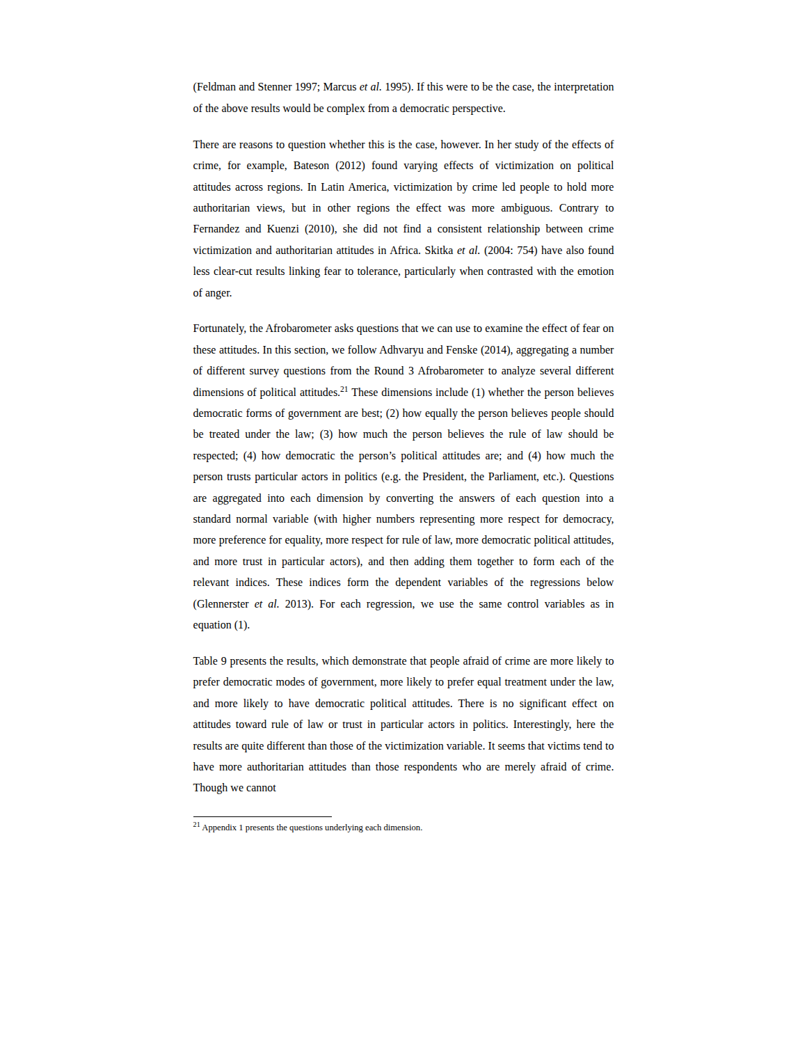(Feldman and Stenner 1997; Marcus et al. 1995). If this were to be the case, the interpretation of the above results would be complex from a democratic perspective.
There are reasons to question whether this is the case, however. In her study of the effects of crime, for example, Bateson (2012) found varying effects of victimization on political attitudes across regions. In Latin America, victimization by crime led people to hold more authoritarian views, but in other regions the effect was more ambiguous. Contrary to Fernandez and Kuenzi (2010), she did not find a consistent relationship between crime victimization and authoritarian attitudes in Africa. Skitka et al. (2004: 754) have also found less clear-cut results linking fear to tolerance, particularly when contrasted with the emotion of anger.
Fortunately, the Afrobarometer asks questions that we can use to examine the effect of fear on these attitudes. In this section, we follow Adhvaryu and Fenske (2014), aggregating a number of different survey questions from the Round 3 Afrobarometer to analyze several different dimensions of political attitudes.21 These dimensions include (1) whether the person believes democratic forms of government are best; (2) how equally the person believes people should be treated under the law; (3) how much the person believes the rule of law should be respected; (4) how democratic the person’s political attitudes are; and (4) how much the person trusts particular actors in politics (e.g. the President, the Parliament, etc.). Questions are aggregated into each dimension by converting the answers of each question into a standard normal variable (with higher numbers representing more respect for democracy, more preference for equality, more respect for rule of law, more democratic political attitudes, and more trust in particular actors), and then adding them together to form each of the relevant indices. These indices form the dependent variables of the regressions below (Glennerster et al. 2013). For each regression, we use the same control variables as in equation (1).
Table 9 presents the results, which demonstrate that people afraid of crime are more likely to prefer democratic modes of government, more likely to prefer equal treatment under the law, and more likely to have democratic political attitudes. There is no significant effect on attitudes toward rule of law or trust in particular actors in politics. Interestingly, here the results are quite different than those of the victimization variable. It seems that victims tend to have more authoritarian attitudes than those respondents who are merely afraid of crime. Though we cannot
21Appendix 1 presents the questions underlying each dimension.